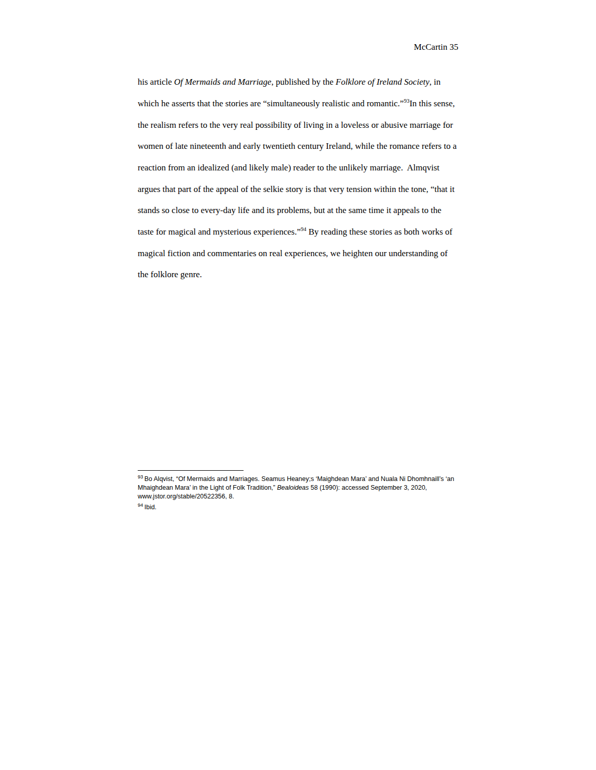McCartin 35
his article Of Mermaids and Marriage, published by the Folklore of Ireland Society, in which he asserts that the stories are “simultaneously realistic and romantic.”93In this sense, the realism refers to the very real possibility of living in a loveless or abusive marriage for women of late nineteenth and early twentieth century Ireland, while the romance refers to a reaction from an idealized (and likely male) reader to the unlikely marriage. Almqvist argues that part of the appeal of the selkie story is that very tension within the tone, “that it stands so close to every-day life and its problems, but at the same time it appeals to the taste for magical and mysterious experiences.”94 By reading these stories as both works of magical fiction and commentaries on real experiences, we heighten our understanding of the folklore genre.
93 Bo Alqvist, “Of Mermaids and Marriages. Seamus Heaney;s ‘Maighdean Mara’ and Nuala Ni Dhomhnaill’s ‘an Mhaighdean Mara’ in the Light of Folk Tradition,” Bealoideas 58 (1990): accessed September 3, 2020, www.jstor.org/stable/20522356, 8.
94 Ibid.